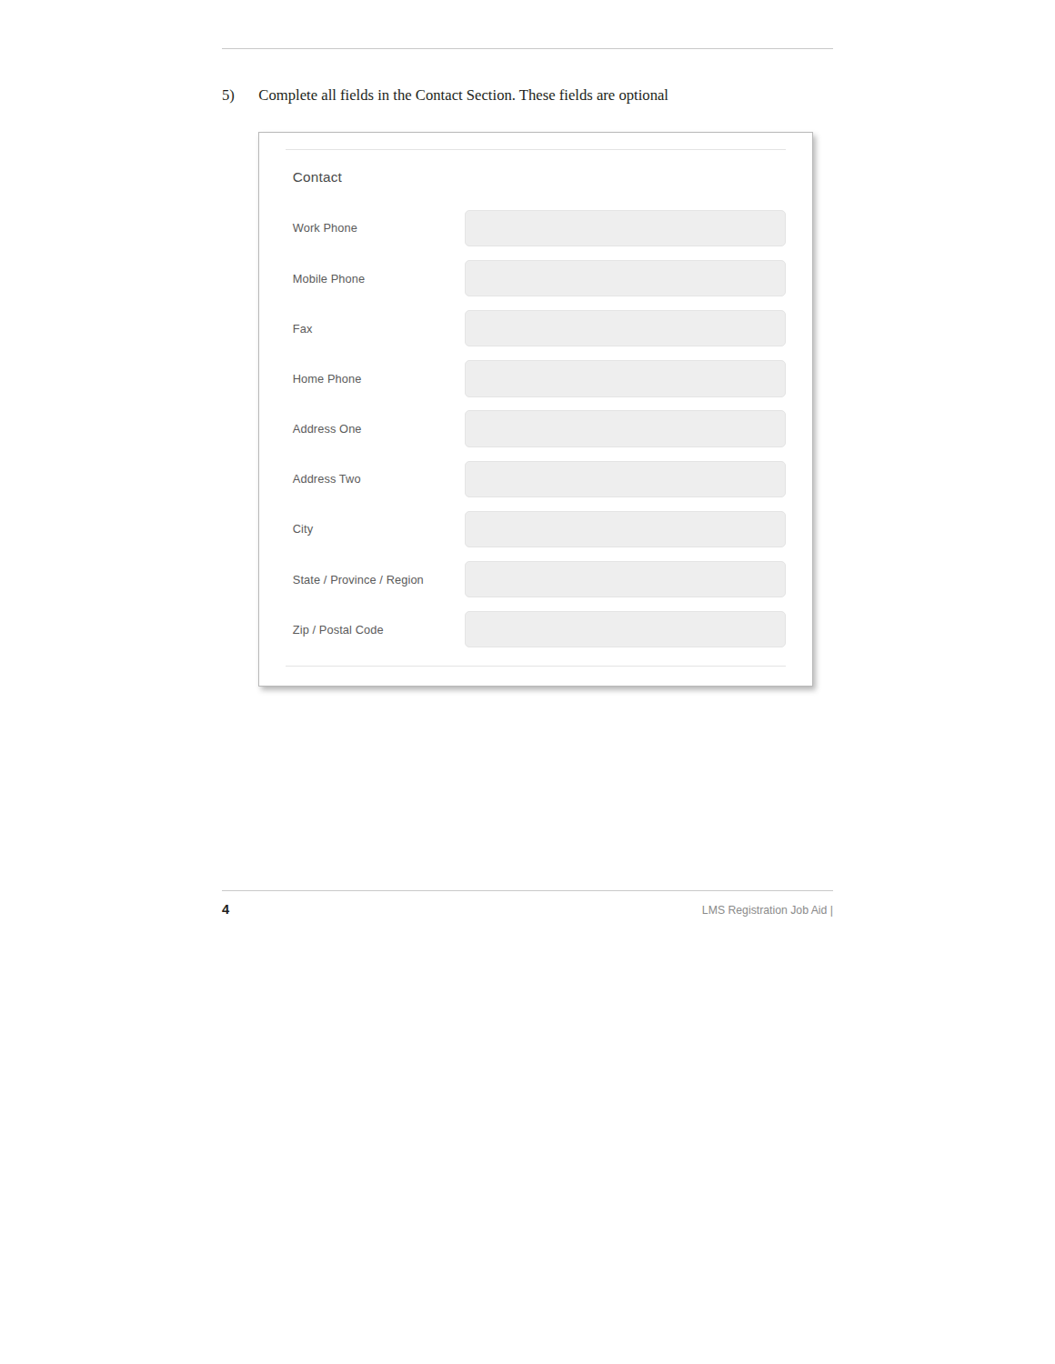5) Complete all fields in the Contact Section. These fields are optional
Contact
Work Phone
Mobile Phone
Fax
Home Phone
Address One
Address Two
City
State / Province / Region
Zip / Postal Code
4
LMS Registration Job Aid |